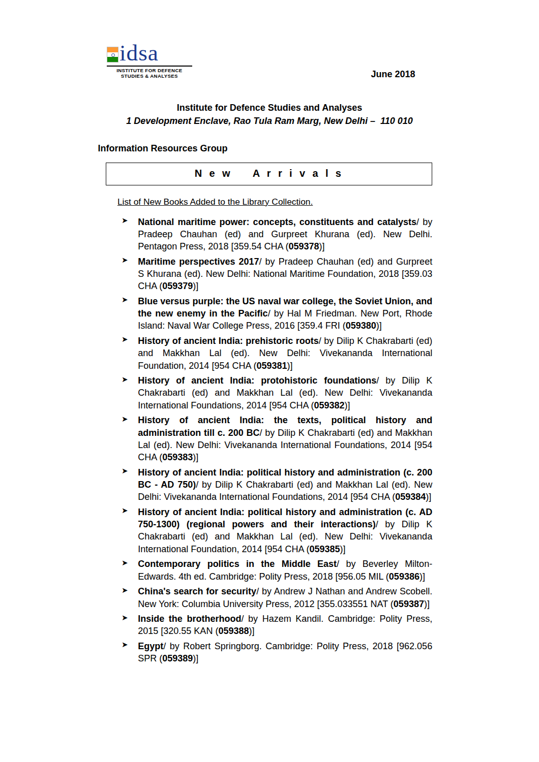idsa
INSTITUTE FOR DEFENCE
STUDIES & ANALYSES
June 2018
Institute for Defence Studies and Analyses
1 Development Enclave, Rao Tula Ram Marg, New Delhi – 110 010
Information Resources Group
N e w A r r i v a l s
List of New Books Added to the Library Collection.
National maritime power: concepts, constituents and catalysts/ by Pradeep Chauhan (ed) and Gurpreet Khurana (ed). New Delhi. Pentagon Press, 2018 [359.54 CHA (059378)]
Maritime perspectives 2017/ by Pradeep Chauhan (ed) and Gurpreet S Khurana (ed). New Delhi: National Maritime Foundation, 2018 [359.03 CHA (059379)]
Blue versus purple: the US naval war college, the Soviet Union, and the new enemy in the Pacific/ by Hal M Friedman. New Port, Rhode Island: Naval War College Press, 2016 [359.4 FRI (059380)]
History of ancient India: prehistoric roots/ by Dilip K Chakrabarti (ed) and Makkhan Lal (ed). New Delhi: Vivekananda International Foundation, 2014 [954 CHA (059381)]
History of ancient India: protohistoric foundations/ by Dilip K Chakrabarti (ed) and Makkhan Lal (ed). New Delhi: Vivekananda International Foundations, 2014 [954 CHA (059382)]
History of ancient India: the texts, political history and administration till c. 200 BC/ by Dilip K Chakrabarti (ed) and Makkhan Lal (ed). New Delhi: Vivekananda International Foundations, 2014 [954 CHA (059383)]
History of ancient India: political history and administration (c. 200 BC - AD 750)/ by Dilip K Chakrabarti (ed) and Makkhan Lal (ed). New Delhi: Vivekananda International Foundations, 2014 [954 CHA (059384)]
History of ancient India: political history and administration (c. AD 750-1300) (regional powers and their interactions)/ by Dilip K Chakrabarti (ed) and Makkhan Lal (ed). New Delhi: Vivekananda International Foundation, 2014 [954 CHA (059385)]
Contemporary politics in the Middle East/ by Beverley Milton-Edwards. 4th ed. Cambridge: Polity Press, 2018 [956.05 MIL (059386)]
China's search for security/ by Andrew J Nathan and Andrew Scobell. New York: Columbia University Press, 2012 [355.033551 NAT (059387)]
Inside the brotherhood/ by Hazem Kandil. Cambridge: Polity Press, 2015 [320.55 KAN (059388)]
Egypt/ by Robert Springborg. Cambridge: Polity Press, 2018 [962.056 SPR (059389)]